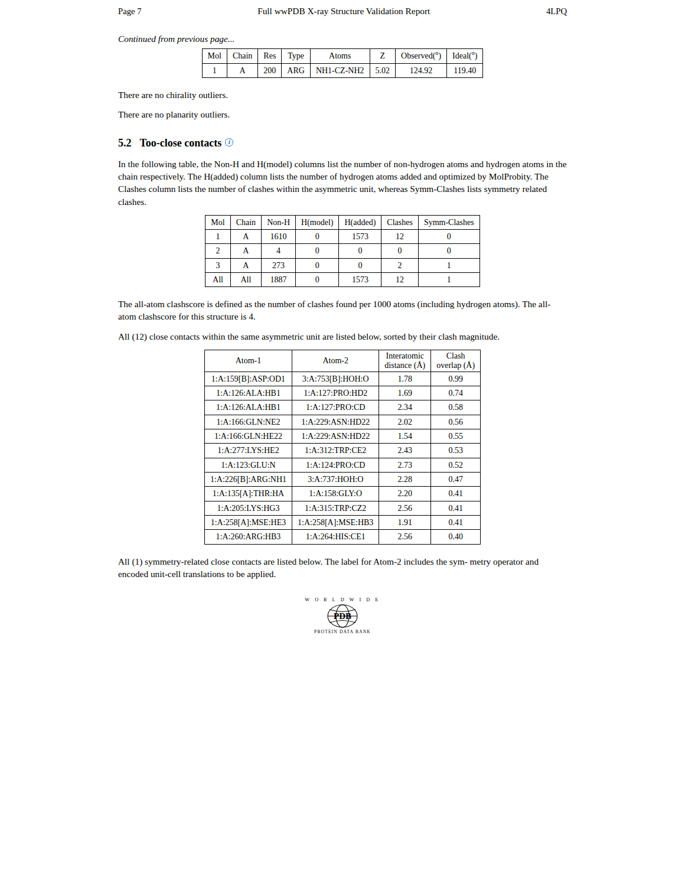Page 7
Full wwPDB X-ray Structure Validation Report
4LPQ
Continued from previous page...
| Mol | Chain | Res | Type | Atoms | Z | Observed( o ) | Ideal( o ) |
| --- | --- | --- | --- | --- | --- | --- | --- |
| 1 | A | 200 | ARG | NH1-CZ-NH2 | 5.02 | 124.92 | 119.40 |
There are no chirality outliers.
There are no planarity outliers.
5.2 Too-close contactsi
In the following table, the Non-H and H(model) columns list the number of non-hydrogen atoms and hydrogen atoms in the chain respectively. The H(added) column lists the number of hydrogen atoms added and optimized by MolProbity. The Clashes column lists the number of clashes within the asymmetric unit, whereas Symm-Clashes lists symmetry related clashes.
| Mol | Chain | Non-H | H(model) | H(added) | Clashes | Symm-Clashes |
| --- | --- | --- | --- | --- | --- | --- |
| 1 | A | 1610 | 0 | 1573 | 12 | 0 |
| 2 | A | 4 | 0 | 0 | 0 | 0 |
| 3 | A | 273 | 0 | 0 | 2 | 1 |
| All | All | 1887 | 0 | 1573 | 12 | 1 |
The all-atom clashscore is defined as the number of clashes found per 1000 atoms (including hydrogen atoms). The all-atom clashscore for this structure is 4.
All (12) close contacts within the same asymmetric unit are listed below, sorted by their clash magnitude.
| Atom-1 | Atom-2 | Interatomic distance (Å) | Clash overlap (Å) |
| --- | --- | --- | --- |
| 1:A:159[B]:ASP:OD1 | 3:A:753[B]:HOH:O | 1.78 | 0.99 |
| 1:A:126:ALA:HB1 | 1:A:127:PRO:HD2 | 1.69 | 0.74 |
| 1:A:126:ALA:HB1 | 1:A:127:PRO:CD | 2.34 | 0.58 |
| 1:A:166:GLN:NE2 | 1:A:229:ASN:HD22 | 2.02 | 0.56 |
| 1:A:166:GLN:HE22 | 1:A:229:ASN:HD22 | 1.54 | 0.55 |
| 1:A:277:LYS:HE2 | 1:A:312:TRP:CE2 | 2.43 | 0.53 |
| 1:A:123:GLU:N | 1:A:124:PRO:CD | 2.73 | 0.52 |
| 1:A:226[B]:ARG:NH1 | 3:A:737:HOH:O | 2.28 | 0.47 |
| 1:A:135[A]:THR:HA | 1:A:158:GLY:O | 2.20 | 0.41 |
| 1:A:205:LYS:HG3 | 1:A:315:TRP:CZ2 | 2.56 | 0.41 |
| 1:A:258[A]:MSE:HE3 | 1:A:258[A]:MSE:HB3 | 1.91 | 0.41 |
| 1:A:260:ARG:HB3 | 1:A:264:HIS:CE1 | 2.56 | 0.40 |
All (1) symmetry-related close contacts are listed below. The label for Atom-2 includes the sym- metry operator and encoded unit-cell translations to be applied.
W O R L D W I D E
PDB
PROTEIN DATA BANK